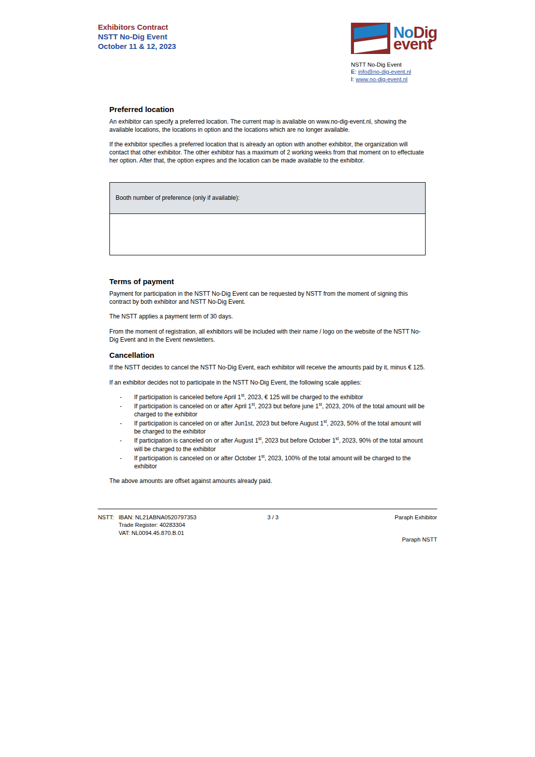Exhibitors Contract
NSTT No-Dig Event
October 11 & 12, 2023
No Dig event
NSTT No-Dig Event
E: info@no-dig-event.nl
I: www.no-dig-event.nl
Preferred location
An exhibitor can specify a preferred location. The current map is available on www.no-dig-event.nl, showing the available locations, the locations in option and the locations which are no longer available.
If the exhibitor specifies a preferred location that is already an option with another exhibitor, the organization will contact that other exhibitor. The other exhibitor has a maximum of 2 working weeks from that moment on to effectuate her option. After that, the option expires and the location can be made available to the exhibitor.
| Booth number of preference (only if available): |
Terms of payment
Payment for participation in the NSTT No-Dig Event can be requested by NSTT from the moment of signing this contract by both exhibitor and NSTT No-Dig Event.
The NSTT applies a payment term of 30 days.
From the moment of registration, all exhibitors will be included with their name / logo on the website of the NSTT No-Dig Event and in the Event newsletters.
Cancellation
If the NSTT decides to cancel the NSTT No-Dig Event, each exhibitor will receive the amounts paid by it, minus € 125.
If an exhibitor decides not to participate in the NSTT No-Dig Event, the following scale applies:
If participation is canceled before April 1st, 2023, € 125 will be charged to the exhibitor
If participation is canceled on or after April 1st, 2023 but before june 1st, 2023, 20% of the total amount will be charged to the exhibitor
If participation is canceled on or after Jun1st, 2023 but before August 1st, 2023, 50% of the total amount will be charged to the exhibitor
If participation is canceled on or after August 1st, 2023 but before October 1st, 2023, 90% of the total amount will be charged to the exhibitor
If participation is canceled on or after October 1st, 2023, 100% of the total amount will be charged to the exhibitor
The above amounts are offset against amounts already paid.
NSTT: IBAN: NL21ABNA0520797353
Trade Register: 40283304
VAT: NL0094.45.870.B.01
3 / 3
Paraph Exhibitor
Paraph NSTT